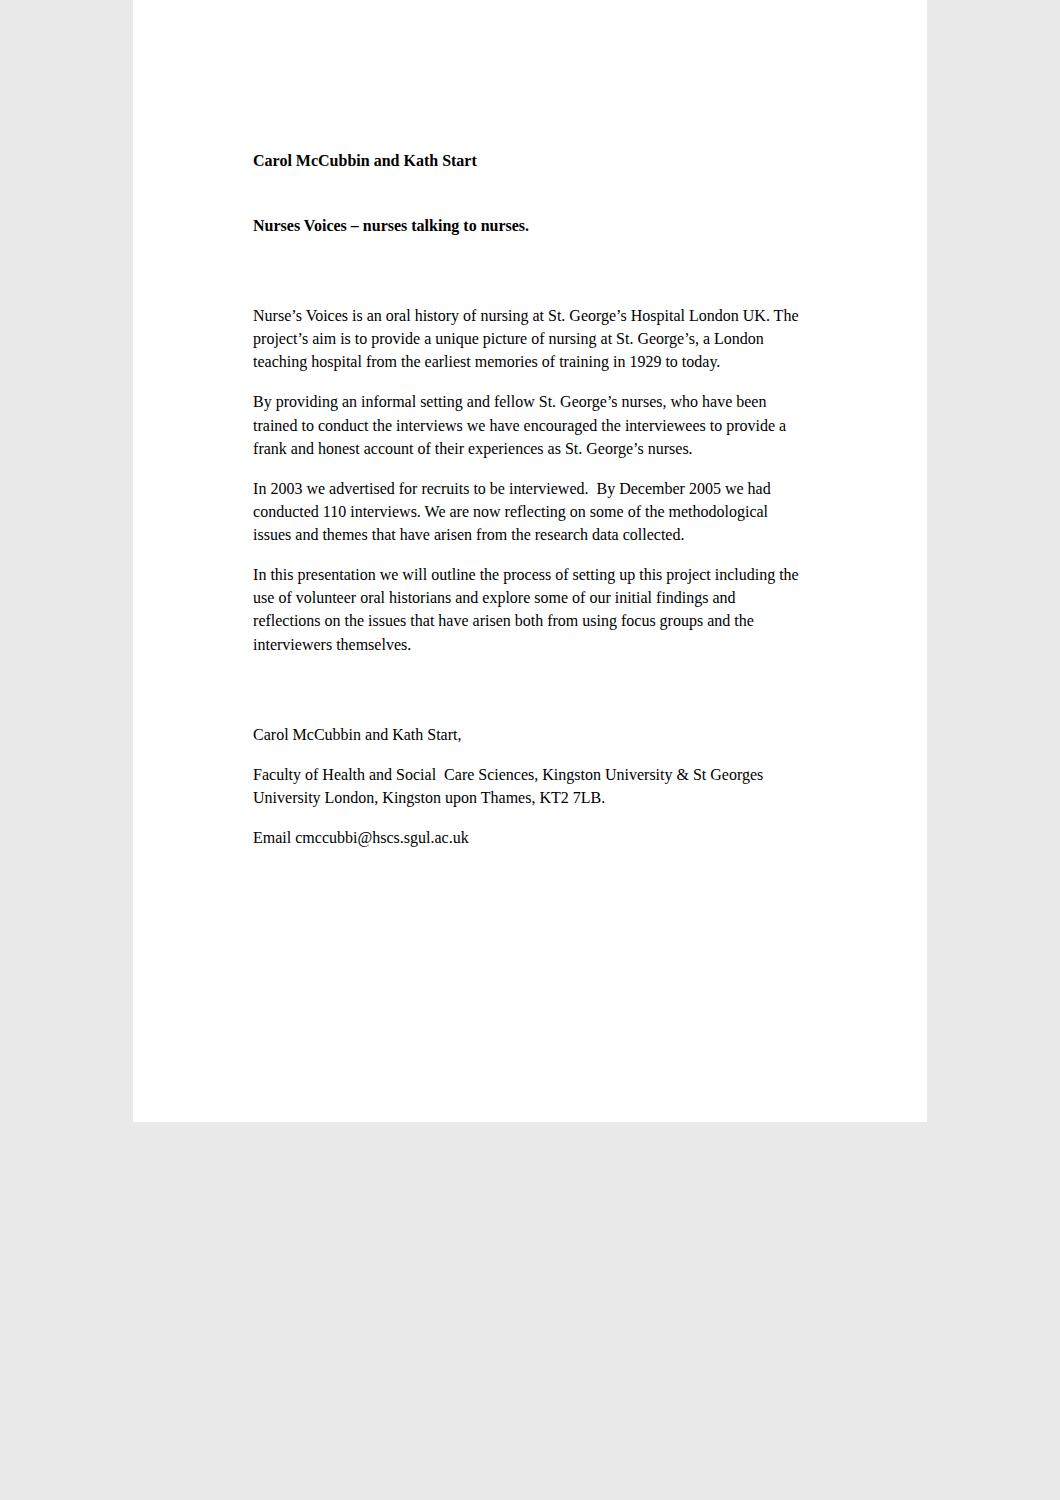Carol McCubbin and Kath Start
Nurses Voices – nurses talking to nurses.
Nurse’s Voices is an oral history of nursing at St. George’s Hospital London UK. The project’s aim is to provide a unique picture of nursing at St. George’s, a London teaching hospital from the earliest memories of training in 1929 to today.
By providing an informal setting and fellow St. George’s nurses, who have been trained to conduct the interviews we have encouraged the interviewees to provide a frank and honest account of their experiences as St. George’s nurses.
In 2003 we advertised for recruits to be interviewed. By December 2005 we had conducted 110 interviews. We are now reflecting on some of the methodological issues and themes that have arisen from the research data collected.
In this presentation we will outline the process of setting up this project including the use of volunteer oral historians and explore some of our initial findings and reflections on the issues that have arisen both from using focus groups and the interviewers themselves.
Carol McCubbin and Kath Start,
Faculty of Health and Social Care Sciences, Kingston University & St Georges University London, Kingston upon Thames, KT2 7LB.
Email cmccubbi@hscs.sgul.ac.uk